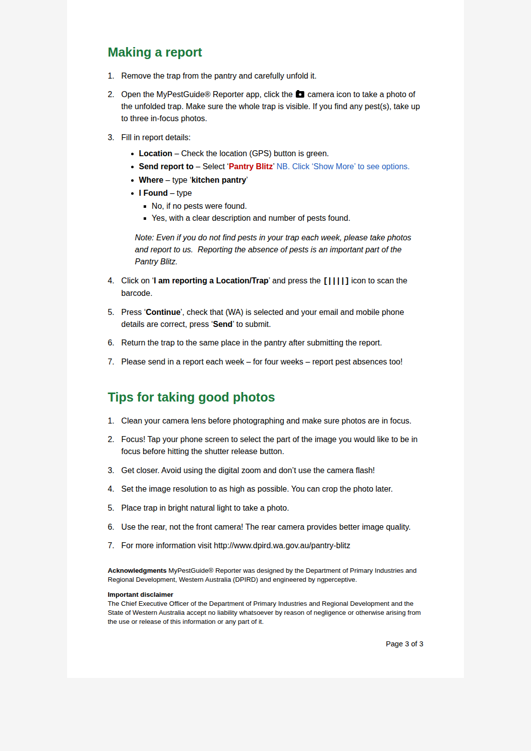Making a report
Remove the trap from the pantry and carefully unfold it.
Open the MyPestGuide® Reporter app, click the camera icon to take a photo of the unfolded trap. Make sure the whole trap is visible. If you find any pest(s), take up to three in-focus photos.
Fill in report details:
Location – Check the location (GPS) button is green.
Send report to – Select ‘Pantry Blitz’ NB. Click ‘Show More’ to see options.
Where – type ‘kitchen pantry’
I Found – type
No, if no pests were found.
Yes, with a clear description and number of pests found.
Note: Even if you do not find pests in your trap each week, please take photos and report to us. Reporting the absence of pests is an important part of the Pantry Blitz.
Click on ‘I am reporting a Location/Trap’ and press the [||||] icon to scan the barcode.
Press ‘Continue’, check that (WA) is selected and your email and mobile phone details are correct, press ‘Send’ to submit.
Return the trap to the same place in the pantry after submitting the report.
Please send in a report each week – for four weeks – report pest absences too!
Tips for taking good photos
Clean your camera lens before photographing and make sure photos are in focus.
Focus! Tap your phone screen to select the part of the image you would like to be in focus before hitting the shutter release button.
Get closer. Avoid using the digital zoom and don’t use the camera flash!
Set the image resolution to as high as possible. You can crop the photo later.
Place trap in bright natural light to take a photo.
Use the rear, not the front camera! The rear camera provides better image quality.
For more information visit http://www.dpird.wa.gov.au/pantry-blitz
Acknowledgments MyPestGuide® Reporter was designed by the Department of Primary Industries and Regional Development, Western Australia (DPIRD) and engineered by ngperceptive.
Important disclaimer
The Chief Executive Officer of the Department of Primary Industries and Regional Development and the State of Western Australia accept no liability whatsoever by reason of negligence or otherwise arising from the use or release of this information or any part of it.
Page 3 of 3